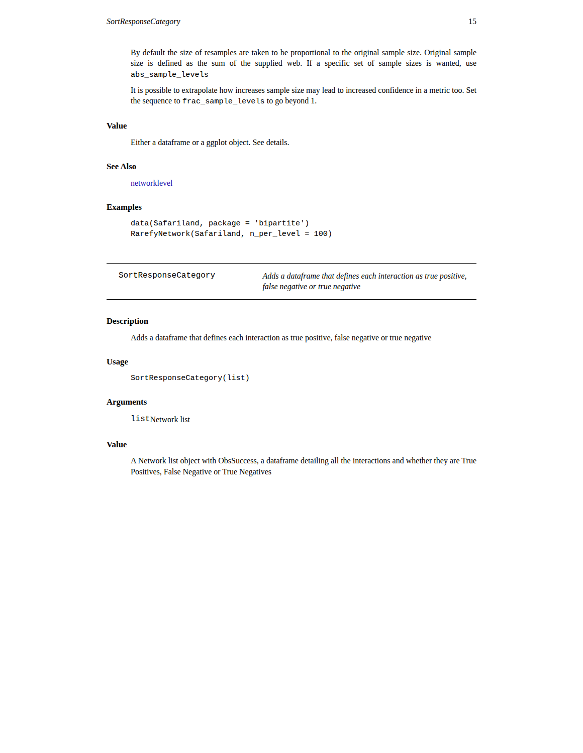SortResponseCategory 15
By default the size of resamples are taken to be proportional to the original sample size. Original sample size is defined as the sum of the supplied web. If a specific set of sample sizes is wanted, use abs_sample_levels
It is possible to extrapolate how increases sample size may lead to increased confidence in a metric too. Set the sequence to frac_sample_levels to go beyond 1.
Value
Either a dataframe or a ggplot object. See details.
See Also
networklevel
Examples
data(Safariland, package = 'bipartite')
RarefyNetwork(Safariland, n_per_level = 100)
| SortResponseCategory | Adds a dataframe that defines each interaction as true positive, false negative or true negative |
Description
Adds a dataframe that defines each interaction as true positive, false negative or true negative
Usage
SortResponseCategory(list)
Arguments
| list | Network list |
Value
A Network list object with ObsSuccess, a dataframe detailing all the interactions and whether they are True Positives, False Negative or True Negatives